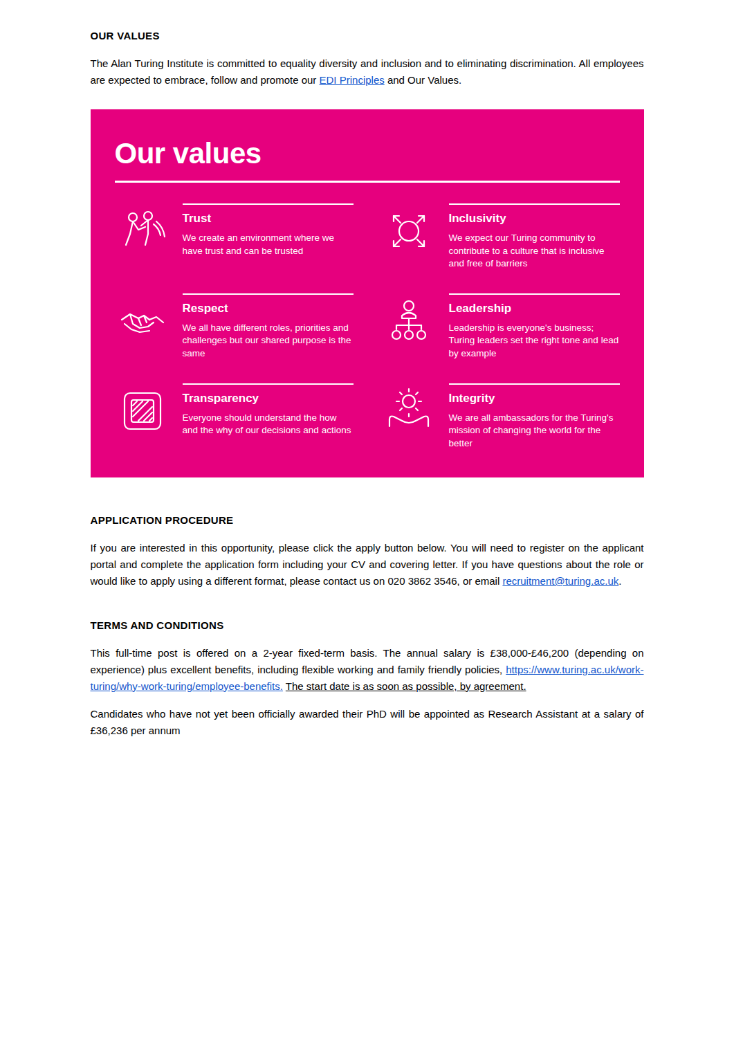Our Values
The Alan Turing Institute is committed to equality diversity and inclusion and to eliminating discrimination. All employees are expected to embrace, follow and promote our EDI Principles and Our Values.
Our values
Trust
We create an environment where we have trust and can be trusted
Inclusivity
We expect our Turing community to contribute to a culture that is inclusive and free of barriers
Respect
We all have different roles, priorities and challenges but our shared purpose is the same
Leadership
Leadership is everyone's business; Turing leaders set the right tone and lead by example
Transparency
Everyone should understand the how and the why of our decisions and actions
Integrity
We are all ambassadors for the Turing's mission of changing the world for the better
Application Procedure
If you are interested in this opportunity, please click the apply button below. You will need to register on the applicant portal and complete the application form including your CV and covering letter. If you have questions about the role or would like to apply using a different format, please contact us on 020 3862 3546, or email recruitment@turing.ac.uk.
Terms and Conditions
This full-time post is offered on a 2-year fixed-term basis. The annual salary is £38,000-£46,200 (depending on experience) plus excellent benefits, including flexible working and family friendly policies, https://www.turing.ac.uk/work-turing/why-work-turing/employee-benefits. The start date is as soon as possible, by agreement.
Candidates who have not yet been officially awarded their PhD will be appointed as Research Assistant at a salary of £36,236 per annum